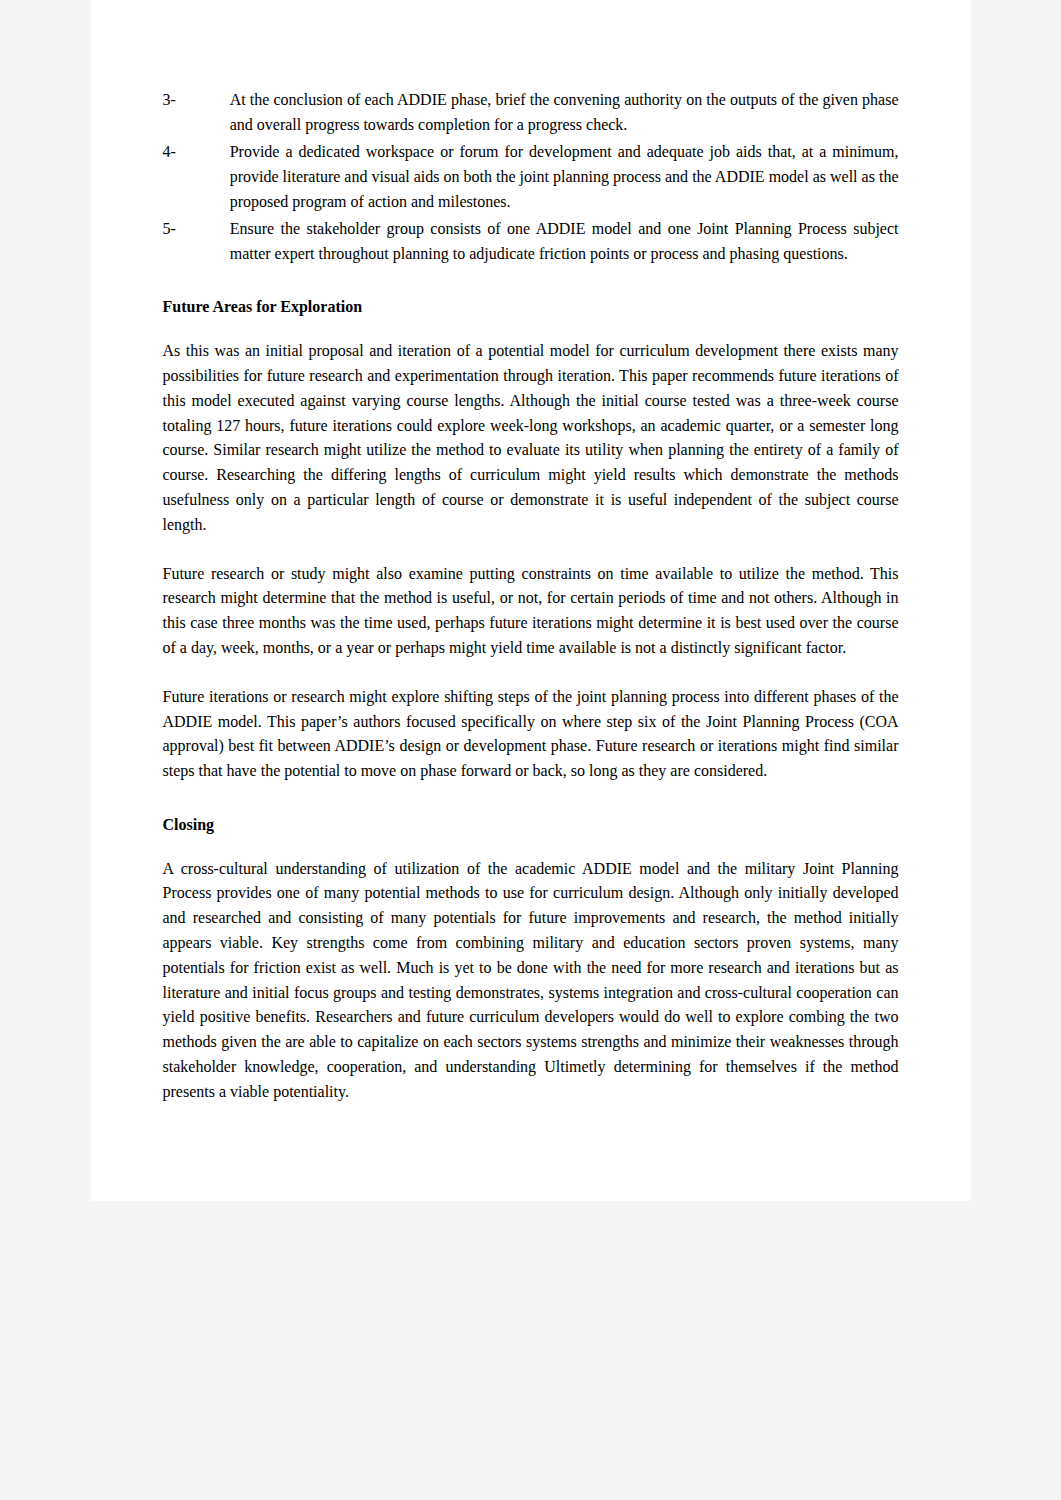3-At the conclusion of each ADDIE phase, brief the convening authority on the outputs of the given phase and overall progress towards completion for a progress check.
4-Provide a dedicated workspace or forum for development and adequate job aids that, at a minimum, provide literature and visual aids on both the joint planning process and the ADDIE model as well as the proposed program of action and milestones.
5-Ensure the stakeholder group consists of one ADDIE model and one Joint Planning Process subject matter expert throughout planning to adjudicate friction points or process and phasing questions.
Future Areas for Exploration
As this was an initial proposal and iteration of a potential model for curriculum development there exists many possibilities for future research and experimentation through iteration. This paper recommends future iterations of this model executed against varying course lengths. Although the initial course tested was a three-week course totaling 127 hours, future iterations could explore week-long workshops, an academic quarter, or a semester long course. Similar research might utilize the method to evaluate its utility when planning the entirety of a family of course. Researching the differing lengths of curriculum might yield results which demonstrate the methods usefulness only on a particular length of course or demonstrate it is useful independent of the subject course length.
Future research or study might also examine putting constraints on time available to utilize the method. This research might determine that the method is useful, or not, for certain periods of time and not others. Although in this case three months was the time used, perhaps future iterations might determine it is best used over the course of a day, week, months, or a year or perhaps might yield time available is not a distinctly significant factor.
Future iterations or research might explore shifting steps of the joint planning process into different phases of the ADDIE model. This paper’s authors focused specifically on where step six of the Joint Planning Process (COA approval) best fit between ADDIE’s design or development phase. Future research or iterations might find similar steps that have the potential to move on phase forward or back, so long as they are considered.
Closing
A cross-cultural understanding of utilization of the academic ADDIE model and the military Joint Planning Process provides one of many potential methods to use for curriculum design. Although only initially developed and researched and consisting of many potentials for future improvements and research, the method initially appears viable. Key strengths come from combining military and education sectors proven systems, many potentials for friction exist as well. Much is yet to be done with the need for more research and iterations but as literature and initial focus groups and testing demonstrates, systems integration and cross-cultural cooperation can yield positive benefits. Researchers and future curriculum developers would do well to explore combing the two methods given the are able to capitalize on each sectors systems strengths and minimize their weaknesses through stakeholder knowledge, cooperation, and understanding Ultimetly determining for themselves if the method presents a viable potentiality.